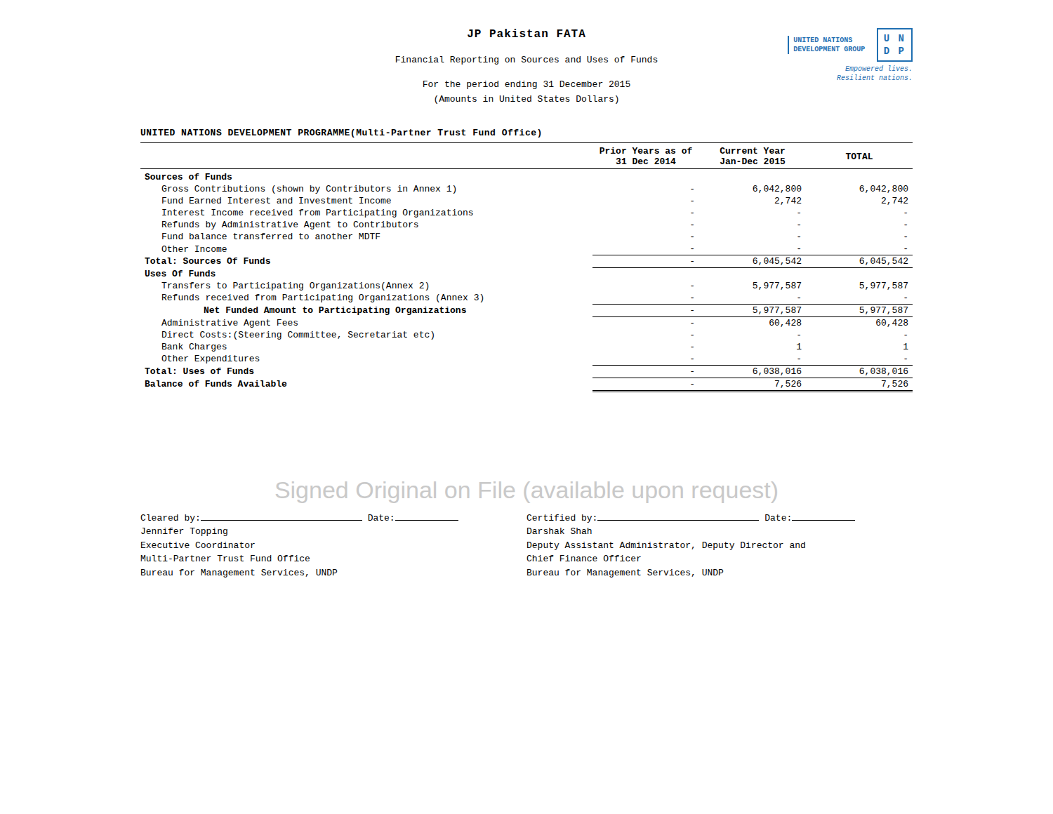UNITED NATIONS
DEVELOPMENT GROUP U N
D P
Empowered lives.
Resilient nations.
JP Pakistan FATA
Financial Reporting on Sources and Uses of Funds
For the period ending 31 December 2015
(Amounts in United States Dollars)
UNITED NATIONS DEVELOPMENT PROGRAMME(Multi-Partner Trust Fund Office)
| | Prior Years as of 31 Dec 2014 | Current Year Jan-Dec 2015 | TOTAL |
| --- | --- | --- | --- |
| Sources of Funds | | | |
| Gross Contributions (shown by Contributors in Annex 1) | - | 6,042,800 | 6,042,800 |
| Fund Earned Interest and Investment Income | - | 2,742 | 2,742 |
| Interest Income received from Participating Organizations | - | - | - |
| Refunds by Administrative Agent to Contributors | - | - | - |
| Fund balance transferred to another MDTF | - | - | - |
| Other Income | - | - | - |
| Total: Sources Of Funds | - | 6,045,542 | 6,045,542 |
| Uses Of Funds | | | |
| Transfers to Participating Organizations(Annex 2) | - | 5,977,587 | 5,977,587 |
| Refunds received from Participating Organizations (Annex 3) | - | - | - |
| Net Funded Amount to Participating Organizations | - | 5,977,587 | 5,977,587 |
| Administrative Agent Fees | - | 60,428 | 60,428 |
| Direct Costs:(Steering Committee, Secretariat etc) | - | - | - |
| Bank Charges | - | 1 | 1 |
| Other Expenditures | - | - | - |
| Total: Uses of Funds | - | 6,038,016 | 6,038,016 |
| Balance of Funds Available | - | 7,526 | 7,526 |
Signed Original on File (available upon request)
| Cleared by: Date: | Certified by: Date: |
| Jennifer Topping Executive Coordinator Multi-Partner Trust Fund Office Bureau for Management Services, UNDP | Darshak Shah Deputy Assistant Administrator, Deputy Director and Chief Finance Officer Bureau for Management Services, UNDP |